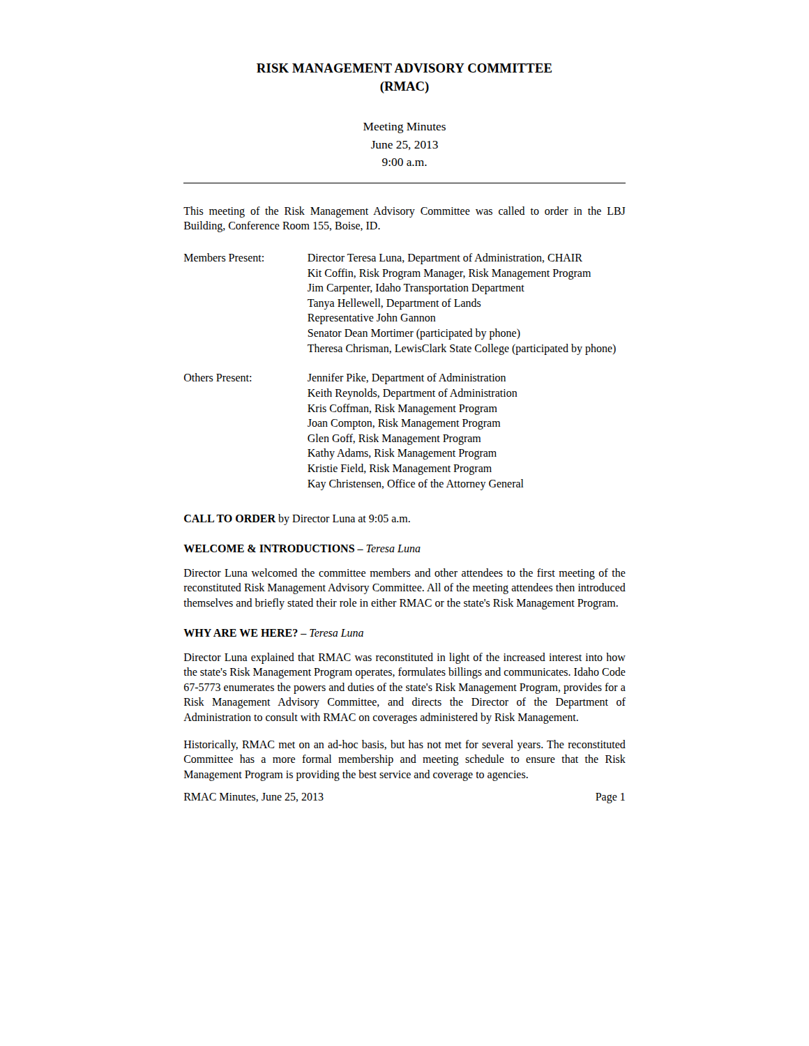RISK MANAGEMENT ADVISORY COMMITTEE
(RMAC)
Meeting Minutes
June 25, 2013
9:00 a.m.
This meeting of the Risk Management Advisory Committee was called to order in the LBJ Building, Conference Room 155, Boise, ID.
| Members Present: | Director Teresa Luna, Department of Administration, CHAIR Kit Coffin, Risk Program Manager, Risk Management Program Jim Carpenter, Idaho Transportation Department Tanya Hellewell, Department of Lands Representative John Gannon Senator Dean Mortimer (participated by phone) Theresa Chrisman, LewisClark State College (participated by phone) |
| Others Present: | Jennifer Pike, Department of Administration Keith Reynolds, Department of Administration Kris Coffman, Risk Management Program Joan Compton, Risk Management Program Glen Goff, Risk Management Program Kathy Adams, Risk Management Program Kristie Field, Risk Management Program Kay Christensen, Office of the Attorney General |
CALL TO ORDER by Director Luna at 9:05 a.m.
WELCOME & INTRODUCTIONS – Teresa Luna
Director Luna welcomed the committee members and other attendees to the first meeting of the reconstituted Risk Management Advisory Committee. All of the meeting attendees then introduced themselves and briefly stated their role in either RMAC or the state's Risk Management Program.
WHY ARE WE HERE? – Teresa Luna
Director Luna explained that RMAC was reconstituted in light of the increased interest into how the state's Risk Management Program operates, formulates billings and communicates. Idaho Code 67-5773 enumerates the powers and duties of the state's Risk Management Program, provides for a Risk Management Advisory Committee, and directs the Director of the Department of Administration to consult with RMAC on coverages administered by Risk Management.
Historically, RMAC met on an ad-hoc basis, but has not met for several years. The reconstituted Committee has a more formal membership and meeting schedule to ensure that the Risk Management Program is providing the best service and coverage to agencies.
RMAC Minutes, June 25, 2013 Page 1